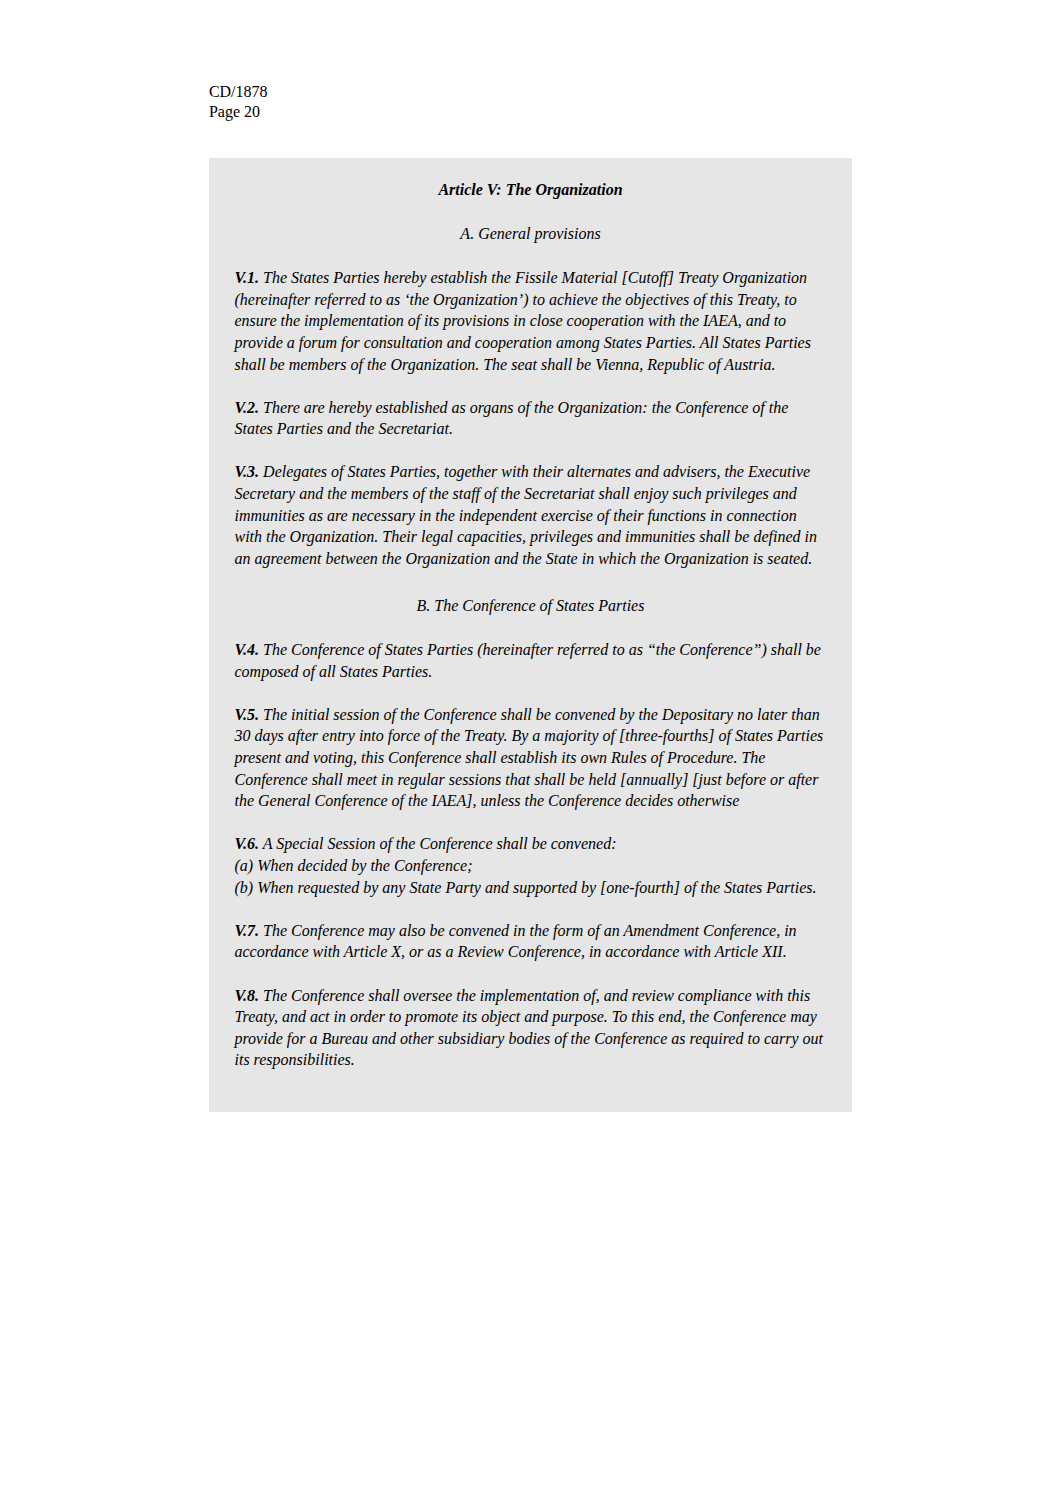CD/1878
Page 20
Article V: The Organization
A. General provisions
V.1. The States Parties hereby establish the Fissile Material [Cutoff] Treaty Organization (hereinafter referred to as ‘the Organization’) to achieve the objectives of this Treaty, to ensure the implementation of its provisions in close cooperation with the IAEA, and to provide a forum for consultation and cooperation among States Parties. All States Parties shall be members of the Organization. The seat shall be Vienna, Republic of Austria.
V.2. There are hereby established as organs of the Organization: the Conference of the States Parties and the Secretariat.
V.3. Delegates of States Parties, together with their alternates and advisers, the Executive Secretary and the members of the staff of the Secretariat shall enjoy such privileges and immunities as are necessary in the independent exercise of their functions in connection with the Organization. Their legal capacities, privileges and immunities shall be defined in an agreement between the Organization and the State in which the Organization is seated.
B. The Conference of States Parties
V.4. The Conference of States Parties (hereinafter referred to as “the Conference”) shall be composed of all States Parties.
V.5. The initial session of the Conference shall be convened by the Depositary no later than 30 days after entry into force of the Treaty. By a majority of [three-fourths] of States Parties present and voting, this Conference shall establish its own Rules of Procedure. The Conference shall meet in regular sessions that shall be held [annually] [just before or after the General Conference of the IAEA], unless the Conference decides otherwise
V.6. A Special Session of the Conference shall be convened: (a) When decided by the Conference; (b) When requested by any State Party and supported by [one-fourth] of the States Parties.
V.7. The Conference may also be convened in the form of an Amendment Conference, in accordance with Article X, or as a Review Conference, in accordance with Article XII.
V.8. The Conference shall oversee the implementation of, and review compliance with this Treaty, and act in order to promote its object and purpose. To this end, the Conference may provide for a Bureau and other subsidiary bodies of the Conference as required to carry out its responsibilities.